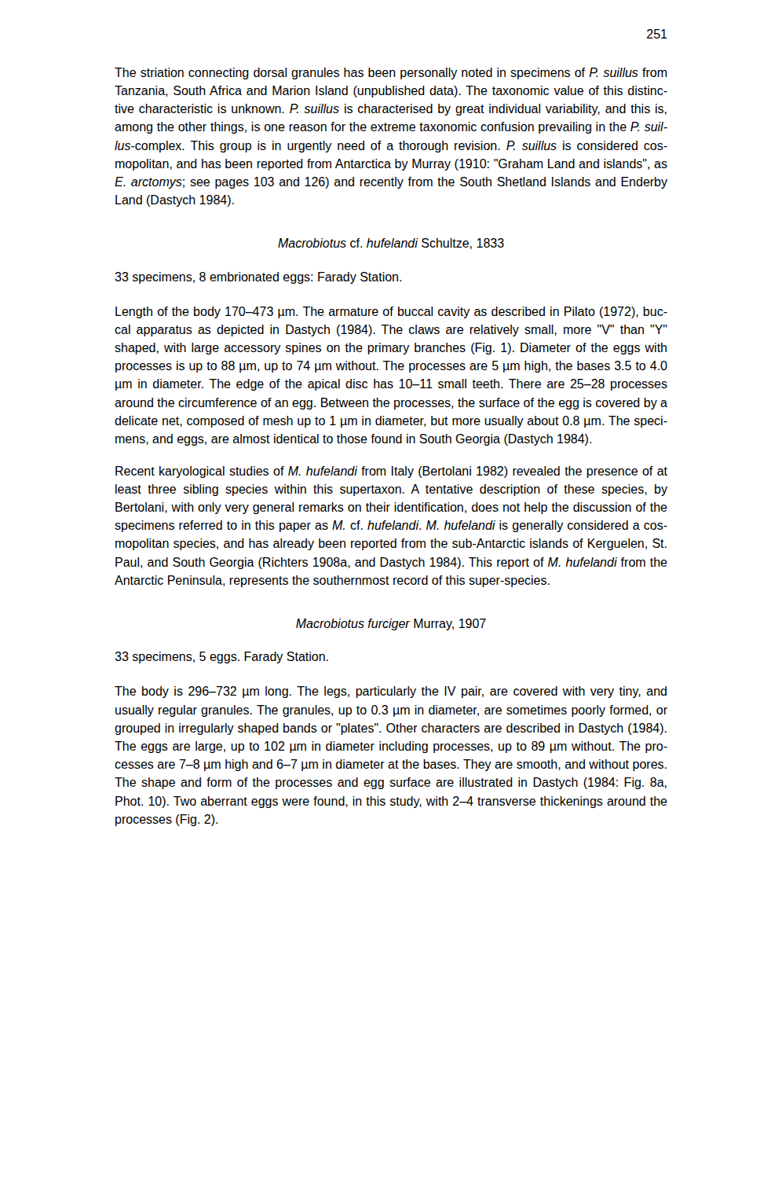251
The striation connecting dorsal granules has been personally noted in specimens of P. suillus from Tanzania, South Africa and Marion Island (unpublished data). The taxonomic value of this distinctive characteristic is unknown. P. suillus is characterised by great individual variability, and this is, among the other things, is one reason for the extreme taxonomic confusion prevailing in the P. suillus-complex. This group is in urgently need of a thorough revision. P. suillus is considered cosmopolitan, and has been reported from Antarctica by Murray (1910: "Graham Land and islands", as E. arctomys; see pages 103 and 126) and recently from the South Shetland Islands and Enderby Land (Dastych 1984).
Macrobiotus cf. hufelandi Schultze, 1833
33 specimens, 8 embrionated eggs: Farady Station.
Length of the body 170–473 µm. The armature of buccal cavity as described in Pilato (1972), buccal apparatus as depicted in Dastych (1984). The claws are relatively small, more "V" than "Y" shaped, with large accessory spines on the primary branches (Fig. 1). Diameter of the eggs with processes is up to 88 µm, up to 74 µm without. The processes are 5 µm high, the bases 3.5 to 4.0 µm in diameter. The edge of the apical disc has 10–11 small teeth. There are 25–28 processes around the circumference of an egg. Between the processes, the surface of the egg is covered by a delicate net, composed of mesh up to 1 µm in diameter, but more usually about 0.8 µm. The specimens, and eggs, are almost identical to those found in South Georgia (Dastych 1984).
Recent karyological studies of M. hufelandi from Italy (Bertolani 1982) revealed the presence of at least three sibling species within this supertaxon. A tentative description of these species, by Bertolani, with only very general remarks on their identification, does not help the discussion of the specimens referred to in this paper as M. cf. hufelandi. M. hufelandi is generally considered a cosmopolitan species, and has already been reported from the sub-Antarctic islands of Kerguelen, St. Paul, and South Georgia (Richters 1908a, and Dastych 1984). This report of M. hufelandi from the Antarctic Peninsula, represents the southernmost record of this super-species.
Macrobiotus furciger Murray, 1907
33 specimens, 5 eggs. Farady Station.
The body is 296–732 µm long. The legs, particularly the IV pair, are covered with very tiny, and usually regular granules. The granules, up to 0.3 µm in diameter, are sometimes poorly formed, or grouped in irregularly shaped bands or "plates". Other characters are described in Dastych (1984). The eggs are large, up to 102 µm in diameter including processes, up to 89 µm without. The processes are 7–8 µm high and 6–7 µm in diameter at the bases. They are smooth, and without pores. The shape and form of the processes and egg surface are illustrated in Dastych (1984: Fig. 8a, Phot. 10). Two aberrant eggs were found, in this study, with 2–4 transverse thickenings around the processes (Fig. 2).